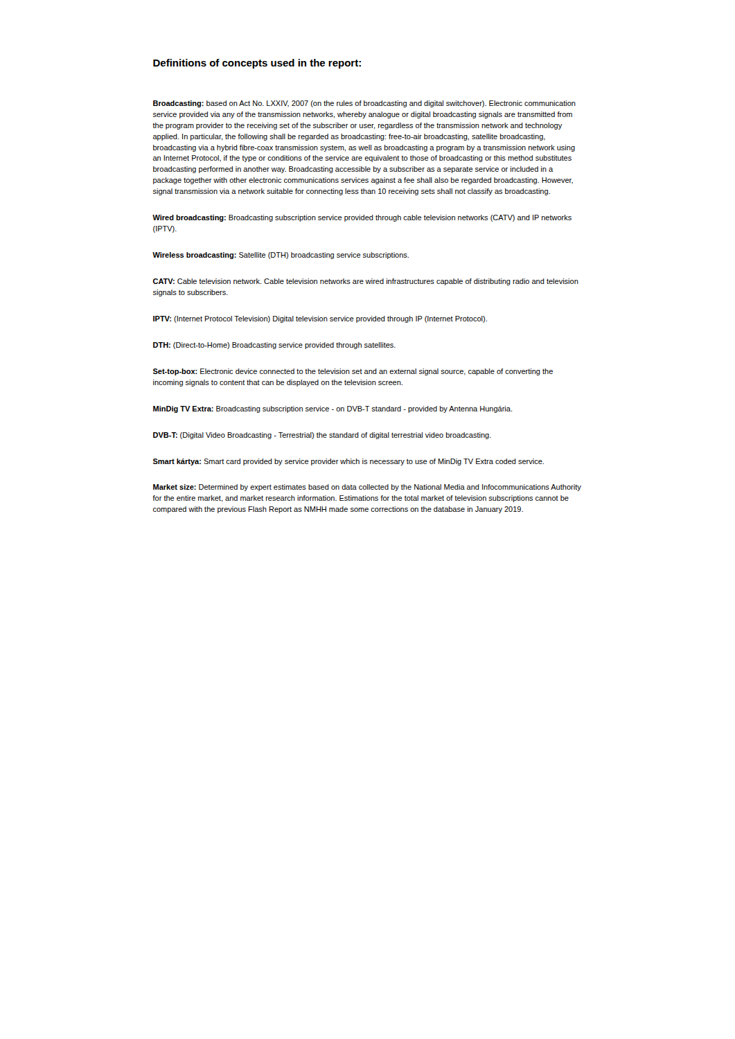Definitions of concepts used in the report:
Broadcasting: based on Act No. LXXIV, 2007 (on the rules of broadcasting and digital switchover). Electronic communication service provided via any of the transmission networks, whereby analogue or digital broadcasting signals are transmitted from the program provider to the receiving set of the subscriber or user, regardless of the transmission network and technology applied. In particular, the following shall be regarded as broadcasting: free-to-air broadcasting, satellite broadcasting, broadcasting via a hybrid fibre-coax transmission system, as well as broadcasting a program by a transmission network using an Internet Protocol, if the type or conditions of the service are equivalent to those of broadcasting or this method substitutes broadcasting performed in another way. Broadcasting accessible by a subscriber as a separate service or included in a package together with other electronic communications services against a fee shall also be regarded broadcasting. However, signal transmission via a network suitable for connecting less than 10 receiving sets shall not classify as broadcasting.
Wired broadcasting: Broadcasting subscription service provided through cable television networks (CATV) and IP networks (IPTV).
Wireless broadcasting: Satellite (DTH) broadcasting service subscriptions.
CATV: Cable television network. Cable television networks are wired infrastructures capable of distributing radio and television signals to subscribers.
IPTV: (Internet Protocol Television) Digital television service provided through IP (Internet Protocol).
DTH: (Direct-to-Home) Broadcasting service provided through satellites.
Set-top-box: Electronic device connected to the television set and an external signal source, capable of converting the incoming signals to content that can be displayed on the television screen.
MinDig TV Extra: Broadcasting subscription service - on DVB-T standard - provided by Antenna Hungária.
DVB-T: (Digital Video Broadcasting - Terrestrial) the standard of digital terrestrial video broadcasting.
Smart kártya: Smart card provided by service provider which is necessary to use of MinDig TV Extra coded service.
Market size: Determined by expert estimates based on data collected by the National Media and Infocommunications Authority for the entire market, and market research information. Estimations for the total market of television subscriptions cannot be compared with the previous Flash Report as NMHH made some corrections on the database in January 2019.